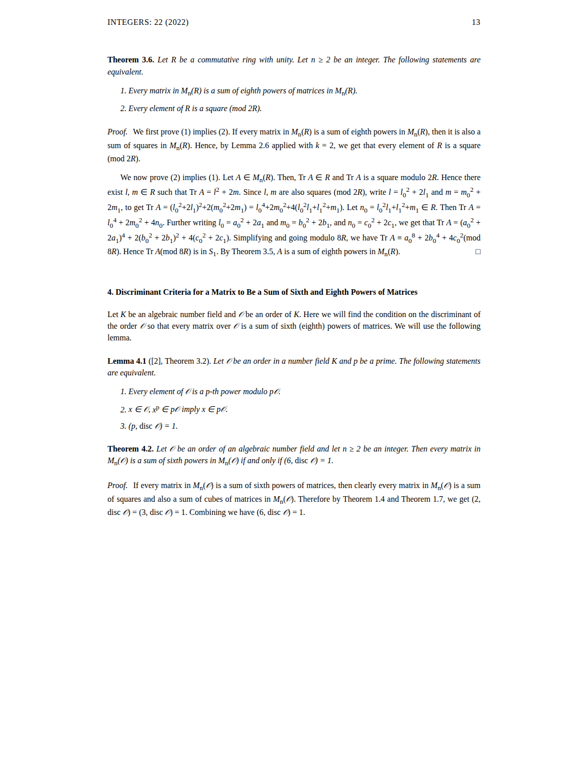INTEGERS: 22 (2022) 13
Theorem 3.6. Let R be a commutative ring with unity. Let n ≥ 2 be an integer. The following statements are equivalent.
Every matrix in Mn(R) is a sum of eighth powers of matrices in Mn(R).
Every element of R is a square (mod 2R).
We first prove (1) implies (2). If every matrix in Mn(R) is a sum of eighth powers in Mn(R), then it is also a sum of squares in Mn(R). Hence, by Lemma 2.6 applied with k = 2, we get that every element of R is a square (mod 2R).
We now prove (2) implies (1). Let A ∈ Mn(R). Then, Tr A ∈ R and Tr A is a square modulo 2R. Hence there exist l, m ∈ R such that Tr A = l2 + 2m. Since l, m are also squares (mod 2R), write l = l02 + 2l1 and m = m02 + 2m1, to get Tr A = (l02+2l1)2+2(m02+2m1) = l04+2m02+4(l02l1+l12+m1). Let n0 = l02l1+l12+m1 ∈ R. Then Tr A = l04 + 2m02 + 4n0. Further writing l0 = a02 + 2a1 and m0 = b02 + 2b1, and n0 = c02 + 2c1, we get that Tr A = (a02 + 2a1)4 + 2(b02 + 2b1)2 + 4(c02 + 2c1). Simplifying and going modulo 8R, we have Tr A ≡ a08 + 2b04 + 4c02(mod 8R). Hence Tr A(mod 8R) is in S1. By Theorem 3.5, A is a sum of eighth powers in Mn(R). □
4. Discriminant Criteria for a Matrix to Be a Sum of Sixth and Eighth Powers of Matrices
Let K be an algebraic number field and 𝒪 be an order of K. Here we will find the condition on the discriminant of the order 𝒪 so that every matrix over 𝒪 is a sum of sixth (eighth) powers of matrices. We will use the following lemma.
Lemma 4.1 ([2], Theorem 3.2). Let 𝒪 be an order in a number field K and p be a prime. The following statements are equivalent.
Every element of 𝒪 is a p-th power modulo p𝒪.
x ∈ 𝒪, xp ∈ p𝒪 imply x ∈ p𝒪.
(p, disc 𝒪) = 1.
Theorem 4.2. Let 𝒪 be an order of an algebraic number field and let n ≥ 2 be an integer. Then every matrix in Mn(𝒪) is a sum of sixth powers in Mn(𝒪) if and only if (6, disc 𝒪) = 1.
If every matrix in Mn(𝒪) is a sum of sixth powers of matrices, then clearly every matrix in Mn(𝒪) is a sum of squares and also a sum of cubes of matrices in Mn(𝒪). Therefore by Theorem 1.4 and Theorem 1.7, we get (2, disc 𝒪) = (3, disc 𝒪) = 1. Combining we have (6, disc 𝒪) = 1.